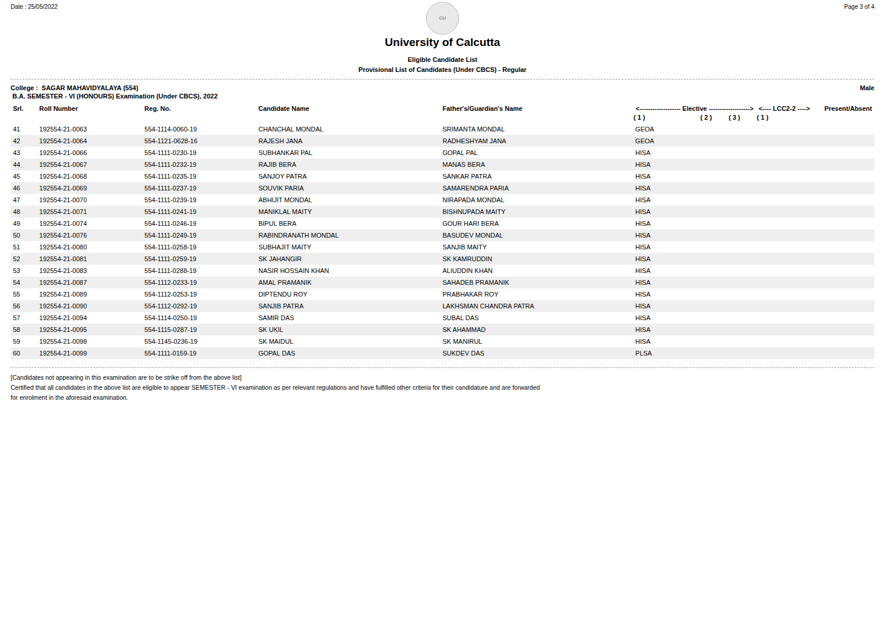Date : 25/05/2022
Page 3 of 4
CU
University of Calcutta
Eligible Candidate List
Provisional List of Candidates (Under CBCS) - Regular
College : SAGAR MAHAVIDYALAYA (554)
Male
B.A. SEMESTER - VI (HONOURS) Examination (Under CBCS), 2022
| Srl. | Roll Number | Reg. No. | Candidate Name | Father's/Guardian's Name | <------------------- Elective -------------------> | <---- LCC2-2 ----> | Present/Absent |
| --- | --- | --- | --- | --- | --- | --- | --- |
| | | | | | ( 1 ) | ( 2 ) | ( 3 ) | ( 1 ) | |
| 41 | 192554-21-0063 | 554-1114-0060-19 | CHANCHAL MONDAL | SRIMANTA MONDAL | GEOA | | | | |
| 42 | 192554-21-0064 | 554-1121-0628-16 | RAJESH JANA | RADHESHYAM JANA | GEOA | | | | |
| 43 | 192554-21-0066 | 554-1111-0230-19 | SUBHANKAR PAL | GOPAL PAL | HISA | | | | |
| 44 | 192554-21-0067 | 554-1111-0232-19 | RAJIB BERA | MANAS BERA | HISA | | | | |
| 45 | 192554-21-0068 | 554-1111-0235-19 | SANJOY PATRA | SANKAR PATRA | HISA | | | | |
| 46 | 192554-21-0069 | 554-1111-0237-19 | SOUVIK PARIA | SAMARENDRA PARIA | HISA | | | | |
| 47 | 192554-21-0070 | 554-1111-0239-19 | ABHIJIT MONDAL | NIRAPADA MONDAL | HISA | | | | |
| 48 | 192554-21-0071 | 554-1111-0241-19 | MANIKLAL MAITY | BISHNUPADA MAITY | HISA | | | | |
| 49 | 192554-21-0074 | 554-1111-0246-19 | BIPUL BERA | GOUR HARI BERA | HISA | | | | |
| 50 | 192554-21-0076 | 554-1111-0249-19 | RABINDRANATH MONDAL | BASUDEV MONDAL | HISA | | | | |
| 51 | 192554-21-0080 | 554-1111-0258-19 | SUBHAJIT MAITY | SANJIB MAITY | HISA | | | | |
| 52 | 192554-21-0081 | 554-1111-0259-19 | SK JAHANGIR | SK KAMRUDDIN | HISA | | | | |
| 53 | 192554-21-0083 | 554-1111-0288-19 | NASIR HOSSAIN KHAN | ALIUDDIN KHAN | HISA | | | | |
| 54 | 192554-21-0087 | 554-1112-0233-19 | AMAL PRAMANIK | SAHADEB PRAMANIK | HISA | | | | |
| 55 | 192554-21-0089 | 554-1112-0253-19 | DIPTENDU ROY | PRABHAKAR ROY | HISA | | | | |
| 56 | 192554-21-0090 | 554-1112-0292-19 | SANJIB PATRA | LAKHSMAN CHANDRA PATRA | HISA | | | | |
| 57 | 192554-21-0094 | 554-1114-0250-19 | SAMIR DAS | SUBAL DAS | HISA | | | | |
| 58 | 192554-21-0095 | 554-1115-0287-19 | SK UKIL | SK AHAMMAD | HISA | | | | |
| 59 | 192554-21-0098 | 554-1145-0236-19 | SK MAIDUL | SK MANIRUL | HISA | | | | |
| 60 | 192554-21-0099 | 554-1111-0159-19 | GOPAL DAS | SUKDEV DAS | PLSA | | | | |
[Candidates not appearing in this examination are to be strike off from the above list]
Certified that all candidates in the above list are eligible to appear SEMESTER - VI examination as per relevant regulations and have fulfilled other criteria for their candidature and are forwarded
for enrolment in the aforesaid examination.